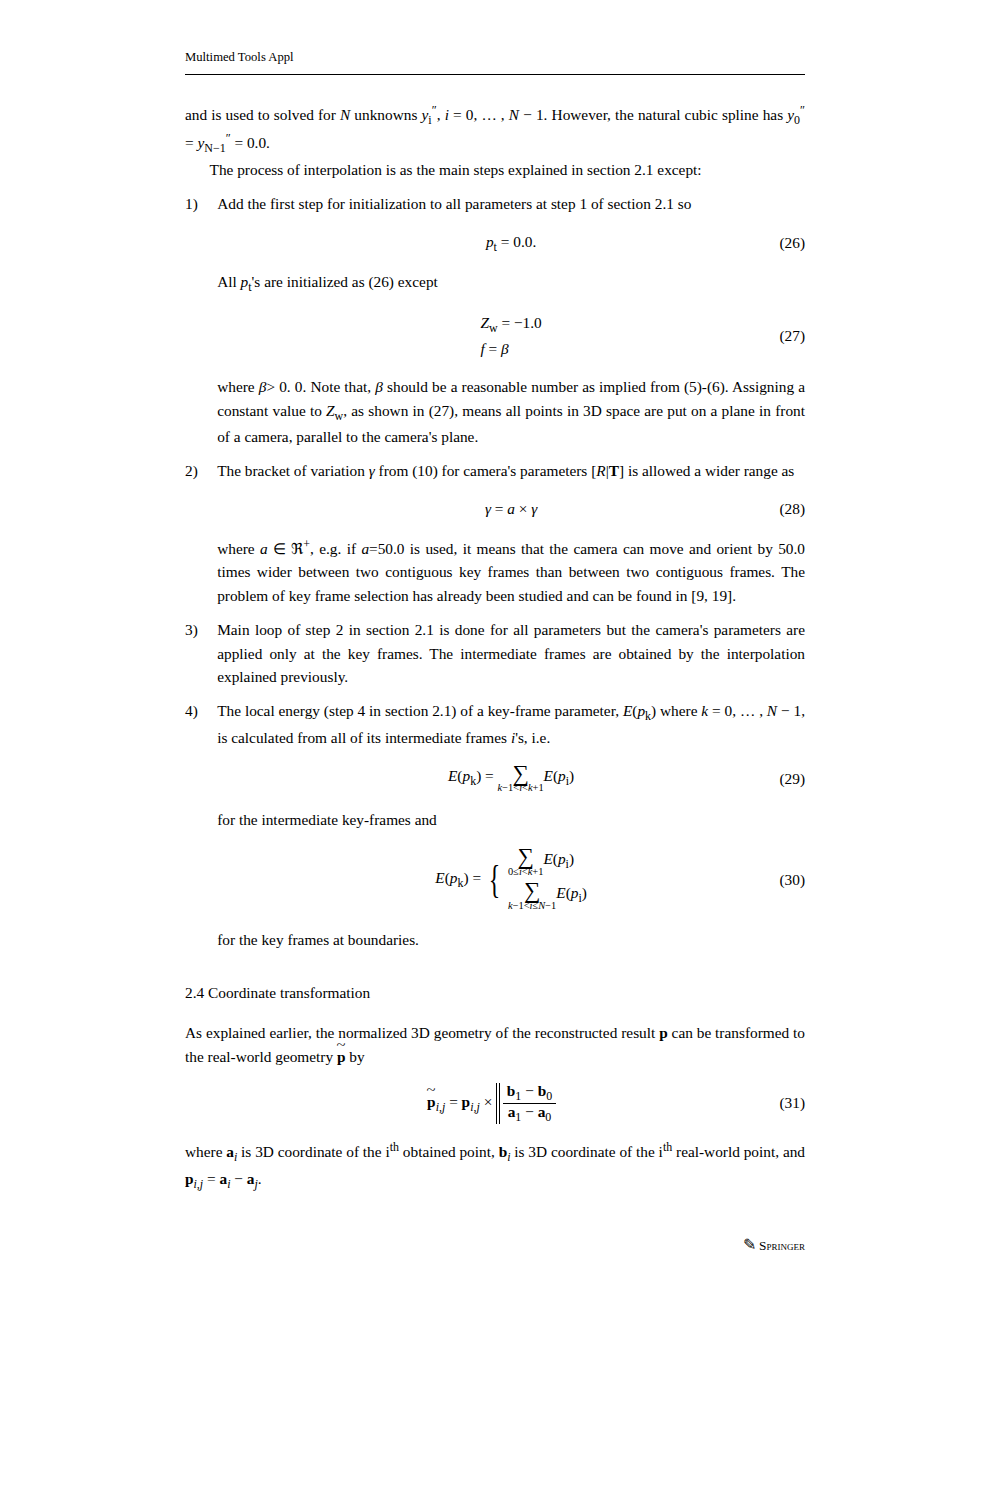Multimed Tools Appl
and is used to solved for N unknowns yi″, i = 0, … , N − 1. However, the natural cubic spline has y 0″ = yN−1″ = 0.0.
The process of interpolation is as the main steps explained in section 2.1 except:
1)
Add the first step for initialization to all parameters at step 1 of section 2.1 so
pt = 0.0.
(26)
All pt's are initialized as (26) except
Zw = −1.0
f = β
(27)
where β> 0. 0. Note that, β should be a reasonable number as implied from (5)-(6). Assigning a constant value to Zw, as shown in (27), means all points in 3D space are put on a plane in front of a camera, parallel to the camera's plane.
2)
The bracket of variation γ from (10) for camera's parameters [R|T] is allowed a wider range as
γ = a × γ
(28)
where a ∈ ℜ+, e.g. if a=50.0 is used, it means that the camera can move and orient by 50.0 times wider between two contiguous key frames than between two contiguous frames. The problem of key frame selection has already been studied and can be found in [9, 19].
3)
Main loop of step 2 in section 2.1 is done for all parameters but the camera's parameters are applied only at the key frames. The intermediate frames are obtained by the interpolation explained previously.
4)
The local energy (step 4 in section 2.1) of a key-frame parameter, E(pk) where k = 0, … , N − 1, is calculated from all of its intermediate frames i's, i.e.
E(pk) = ∑k−1<i<k+1 E(pi)
(29)
for the intermediate key-frames and
E(pk) = { ∑0≤i<k+1 E(pi) ∑k−1<i≤N−1 E(pi)
(30)
for the key frames at boundaries.
2.4 Coordinate transformation
As explained earlier, the normalized 3D geometry of the reconstructed result p can be transformed to the real-world geometry p by
pi,j = pi,j × b 1 − b 0 a 1 − a 0
(31)
where ai is 3D coordinate of the ith obtained point, bi is 3D coordinate of the ith real-world point, and pi,j = ai − aj.
✎ Springer